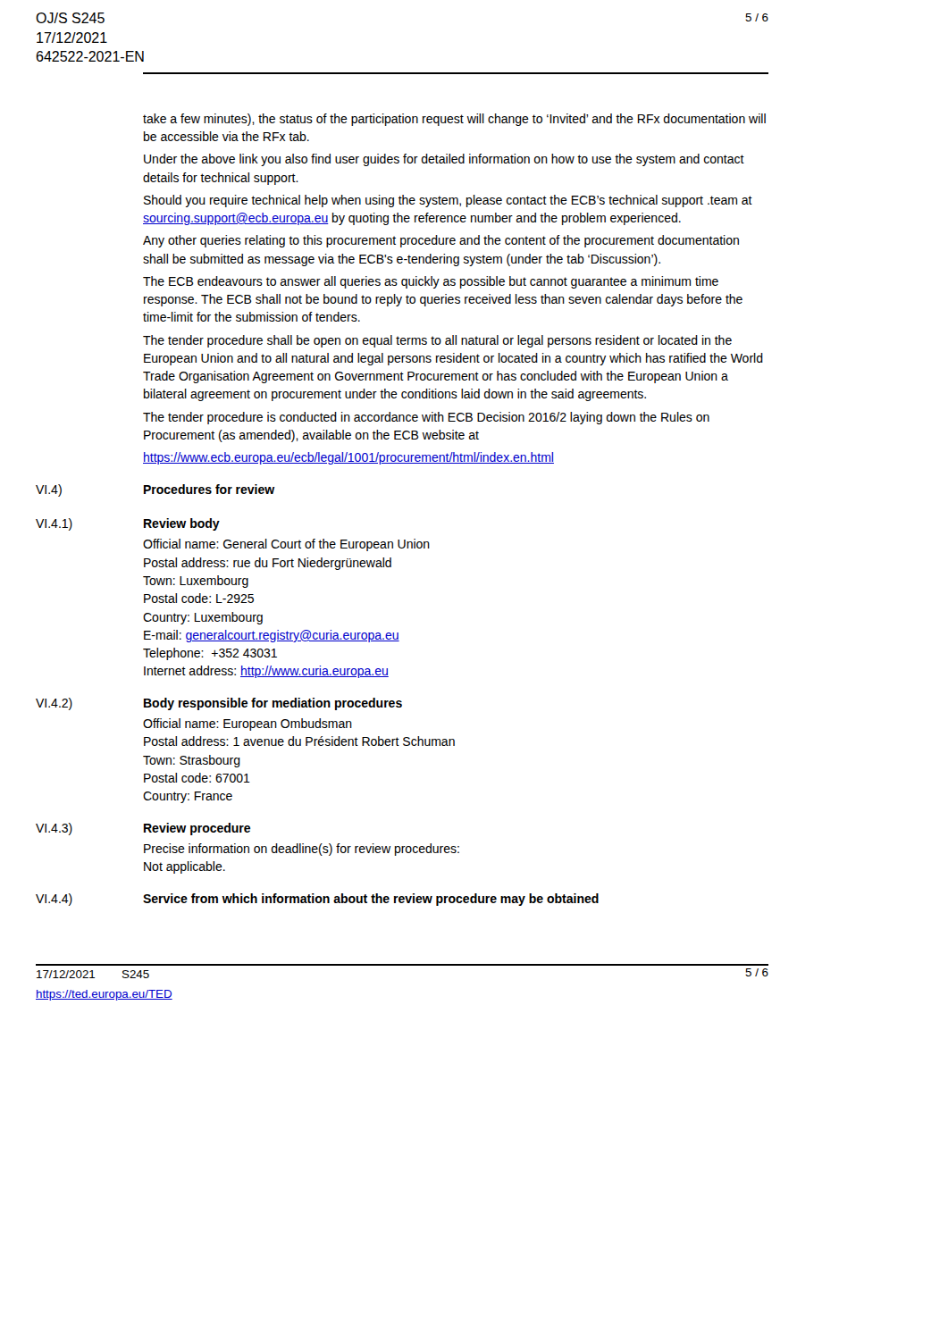OJ/S S245
17/12/2021
642522-2021-EN
5 / 6
take a few minutes), the status of the participation request will change to ‘Invited’ and the RFx documentation will be accessible via the RFx tab.
Under the above link you also find user guides for detailed information on how to use the system and contact details for technical support.
Should you require technical help when using the system, please contact the ECB’s technical support .team at sourcing.support@ecb.europa.eu by quoting the reference number and the problem experienced.
Any other queries relating to this procurement procedure and the content of the procurement documentation shall be submitted as message via the ECB's e-tendering system (under the tab ‘Discussion’).
The ECB endeavours to answer all queries as quickly as possible but cannot guarantee a minimum time response. The ECB shall not be bound to reply to queries received less than seven calendar days before the time-limit for the submission of tenders.
The tender procedure shall be open on equal terms to all natural or legal persons resident or located in the European Union and to all natural and legal persons resident or located in a country which has ratified the World Trade Organisation Agreement on Government Procurement or has concluded with the European Union a bilateral agreement on procurement under the conditions laid down in the said agreements.
The tender procedure is conducted in accordance with ECB Decision 2016/2 laying down the Rules on Procurement (as amended), available on the ECB website at
https://www.ecb.europa.eu/ecb/legal/1001/procurement/html/index.en.html
VI.4)
Procedures for review
VI.4.1)
Review body
Official name: General Court of the European Union
Postal address: rue du Fort Niedergrünewald
Town: Luxembourg
Postal code: L-2925
Country: Luxembourg
E-mail: generalcourt.registry@curia.europa.eu
Telephone: +352 43031
Internet address: http://www.curia.europa.eu
VI.4.2)
Body responsible for mediation procedures
Official name: European Ombudsman
Postal address: 1 avenue du Président Robert Schuman
Town: Strasbourg
Postal code: 67001
Country: France
VI.4.3)
Review procedure
Precise information on deadline(s) for review procedures:
Not applicable.
VI.4.4)
Service from which information about the review procedure may be obtained
17/12/2021 S245
5 / 6
https://ted.europa.eu/TED